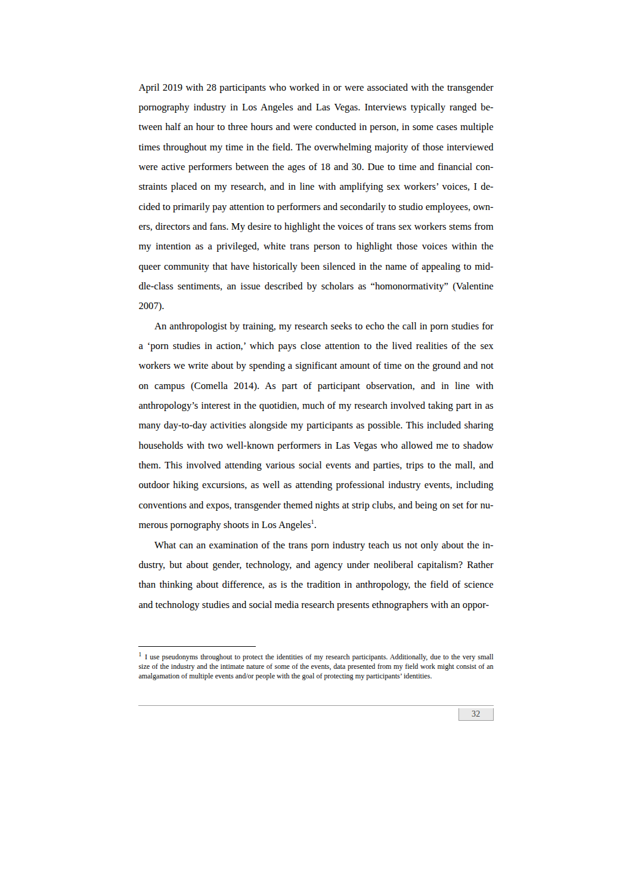April 2019 with 28 participants who worked in or were associated with the transgender pornography industry in Los Angeles and Las Vegas. Interviews typically ranged between half an hour to three hours and were conducted in person, in some cases multiple times throughout my time in the field. The overwhelming majority of those interviewed were active performers between the ages of 18 and 30. Due to time and financial constraints placed on my research, and in line with amplifying sex workers’ voices, I decided to primarily pay attention to performers and secondarily to studio employees, owners, directors and fans. My desire to highlight the voices of trans sex workers stems from my intention as a privileged, white trans person to highlight those voices within the queer community that have historically been silenced in the name of appealing to middle-class sentiments, an issue described by scholars as “homonormativity” (Valentine 2007).
An anthropologist by training, my research seeks to echo the call in porn studies for a ‘porn studies in action,’ which pays close attention to the lived realities of the sex workers we write about by spending a significant amount of time on the ground and not on campus (Comella 2014). As part of participant observation, and in line with anthropology’s interest in the quotidien, much of my research involved taking part in as many day-to-day activities alongside my participants as possible. This included sharing households with two well-known performers in Las Vegas who allowed me to shadow them. This involved attending various social events and parties, trips to the mall, and outdoor hiking excursions, as well as attending professional industry events, including conventions and expos, transgender themed nights at strip clubs, and being on set for numerous pornography shoots in Los Angeles1.
What can an examination of the trans porn industry teach us not only about the industry, but about gender, technology, and agency under neoliberal capitalism? Rather than thinking about difference, as is the tradition in anthropology, the field of science and technology studies and social media research presents ethnographers with an oppor-
1 I use pseudonyms throughout to protect the identities of my research participants. Additionally, due to the very small size of the industry and the intimate nature of some of the events, data presented from my field work might consist of an amalgamation of multiple events and/or people with the goal of protecting my participants’ identities.
32